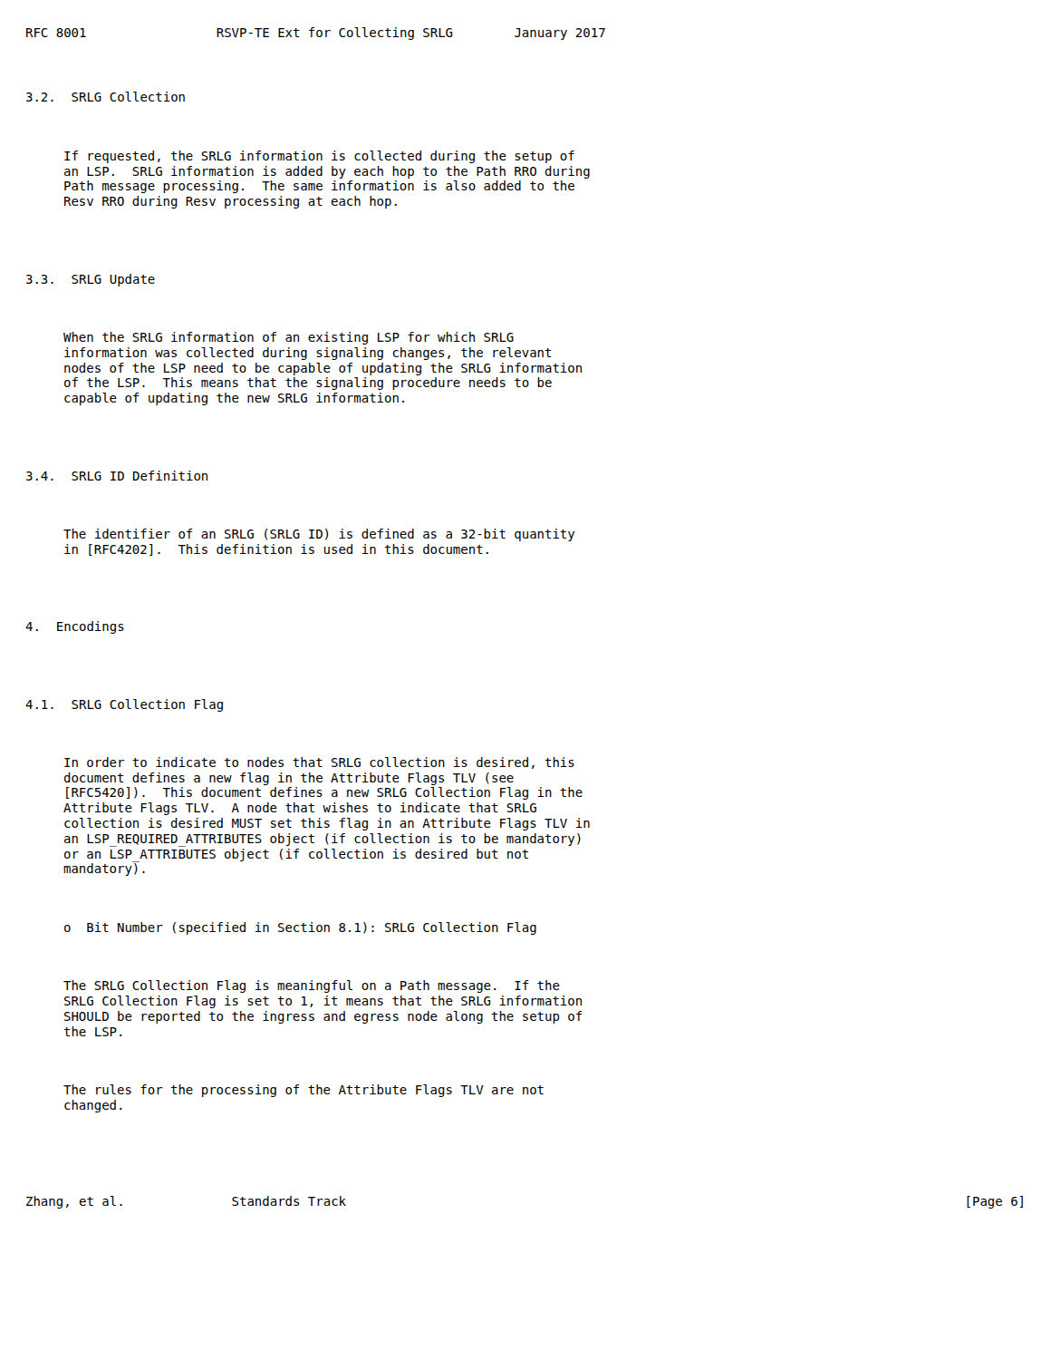RFC 8001 RSVP-TE Ext for Collecting SRLG January 2017
3.2. SRLG Collection
If requested, the SRLG information is collected during the setup of an LSP. SRLG information is added by each hop to the Path RRO during Path message processing. The same information is also added to the Resv RRO during Resv processing at each hop.
3.3. SRLG Update
When the SRLG information of an existing LSP for which SRLG information was collected during signaling changes, the relevant nodes of the LSP need to be capable of updating the SRLG information of the LSP. This means that the signaling procedure needs to be capable of updating the new SRLG information.
3.4. SRLG ID Definition
The identifier of an SRLG (SRLG ID) is defined as a 32-bit quantity in [RFC4202]. This definition is used in this document.
4. Encodings
4.1. SRLG Collection Flag
In order to indicate to nodes that SRLG collection is desired, this document defines a new flag in the Attribute Flags TLV (see [RFC5420]). This document defines a new SRLG Collection Flag in the Attribute Flags TLV. A node that wishes to indicate that SRLG collection is desired MUST set this flag in an Attribute Flags TLV in an LSP_REQUIRED_ATTRIBUTES object (if collection is to be mandatory) or an LSP_ATTRIBUTES object (if collection is desired but not mandatory).
o Bit Number (specified in Section 8.1): SRLG Collection Flag
The SRLG Collection Flag is meaningful on a Path message. If the SRLG Collection Flag is set to 1, it means that the SRLG information SHOULD be reported to the ingress and egress node along the setup of the LSP.
The rules for the processing of the Attribute Flags TLV are not changed.
Zhang, et al. Standards Track[Page 6]